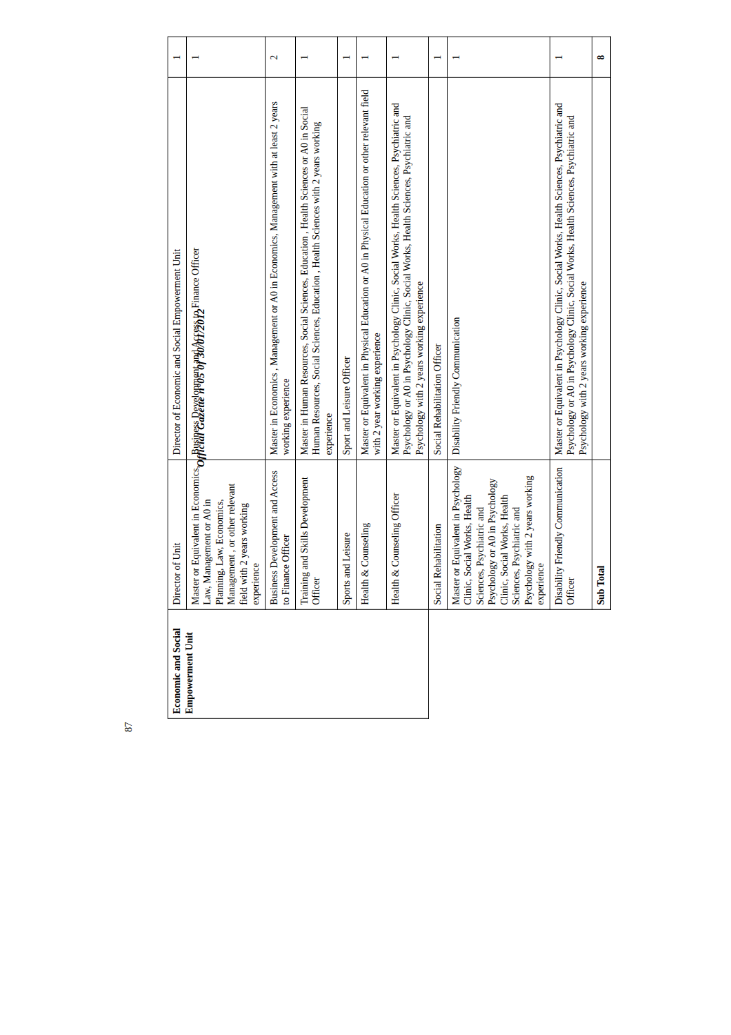Official Gazette n°05 0f 30/01/2012
87
| Economic and Social Empowerment Unit | Director of Unit | Director of Economic and Social Empowerment Unit | 1 |
| Master or Equivalent in Economics, Law, Management or A0 in Planning, Law, Economics, Management , or other relevant field with 2 years working experience | Business Development and Access to Finance Officer | 1 |
| Business Development and Access to Finance Officer | Master in Economics , Management or A0 in Economics, Management with at least 2 years working experience | 2 |
| Training and Skills Development Officer | Master in Human Resources, Social Sciences, Education , Health Sciences or A0 in Social Human Resources, Social Sciences, Education , Health Sciences with 2 years working experience | 1 |
| Sports and Leisure | Sport and Leisure Officer | 1 |
| Health & Counseling | Master or Equivalent in Physical Education or A0 in Physical Education or other relevant field with 2 year working experience | 1 |
| Health & Counseling Officer | Master or Equivalent in Psychology Clinic, Social Works, Health Sciences, Psychiatric and Psychology or A0 in Psychology Clinic, Social Works, Health Sciences, Psychiatric and Psychology with 2 years working experience | 1 |
| | Social Rehabilitation | Social Rehabilitation Officer | 1 |
| | Master or Equivalent in Psychology Clinic, Social Works, Health Sciences, Psychiatric and Psychology or A0 in Psychology Clinic, Social Works, Health Sciences, Psychiatric and Psychology with 2 years working experience | Disability Friendly Communication | 1 |
| | Disability Friendly Communication Officer | Master or Equivalent in Psychology Clinic, Social Works, Health Sciences, Psychiatric and Psychology or A0 in Psychology Clinic, Social Works, Health Sciences, Psychiatric and Psychology with 2 years working experience | 1 |
| | Sub Total | | 8 |